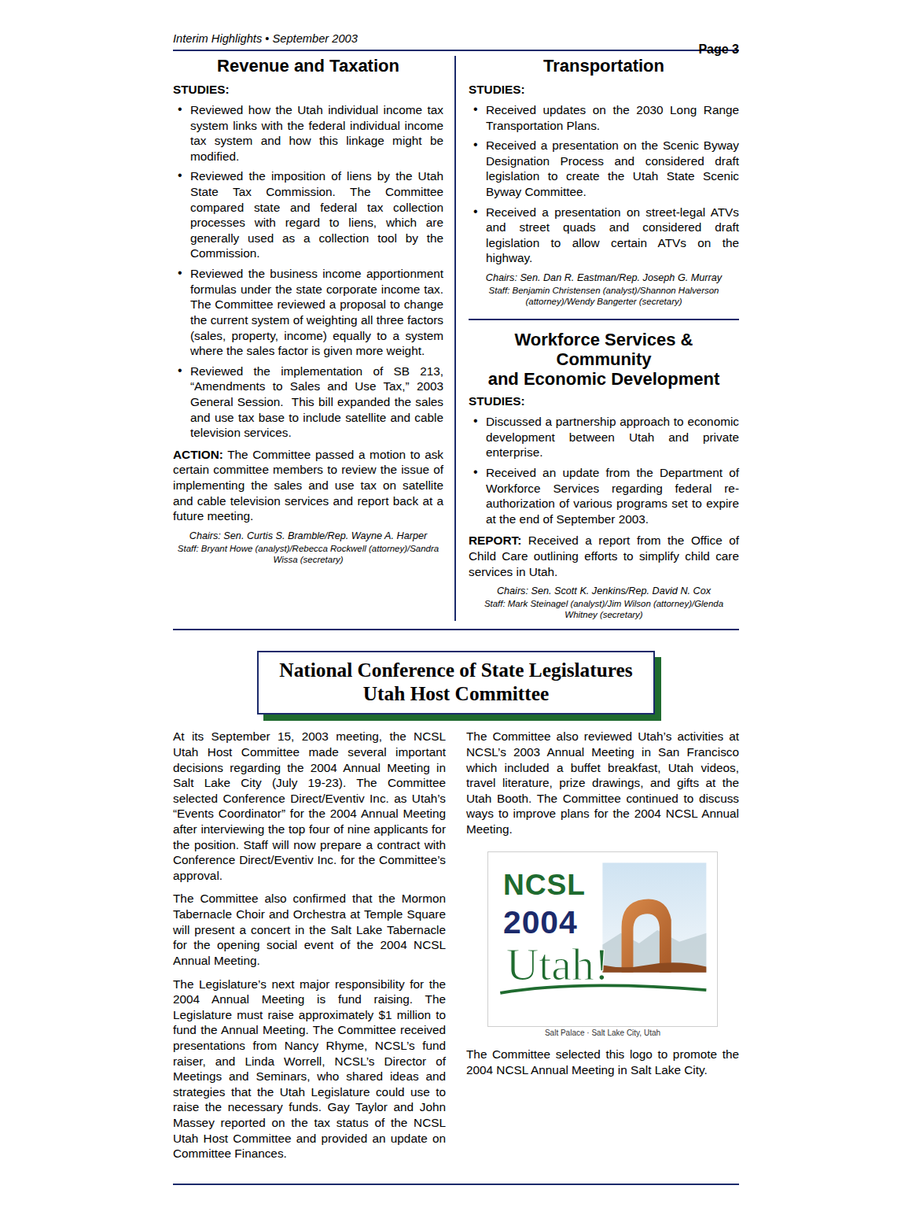Interim Highlights • September 2003 Page 3
Revenue and Taxation
STUDIES:
Reviewed how the Utah individual income tax system links with the federal individual income tax system and how this linkage might be modified.
Reviewed the imposition of liens by the Utah State Tax Commission. The Committee compared state and federal tax collection processes with regard to liens, which are generally used as a collection tool by the Commission.
Reviewed the business income apportionment formulas under the state corporate income tax. The Committee reviewed a proposal to change the current system of weighting all three factors (sales, property, income) equally to a system where the sales factor is given more weight.
Reviewed the implementation of SB 213, “Amendments to Sales and Use Tax,” 2003 General Session. This bill expanded the sales and use tax base to include satellite and cable television services.
ACTION: The Committee passed a motion to ask certain committee members to review the issue of implementing the sales and use tax on satellite and cable television services and report back at a future meeting.
Chairs: Sen. Curtis S. Bramble/Rep. Wayne A. Harper Staff: Bryant Howe (analyst)/Rebecca Rockwell (attorney)/Sandra Wissa (secretary)
Transportation
STUDIES:
Received updates on the 2030 Long Range Transportation Plans.
Received a presentation on the Scenic Byway Designation Process and considered draft legislation to create the Utah State Scenic Byway Committee.
Received a presentation on street-legal ATVs and street quads and considered draft legislation to allow certain ATVs on the highway.
Chairs: Sen. Dan R. Eastman/Rep. Joseph G. Murray Staff: Benjamin Christensen (analyst)/Shannon Halverson (attorney)/Wendy Bangerter (secretary)
Workforce Services & Community
and Economic Development
STUDIES:
Discussed a partnership approach to economic development between Utah and private enterprise.
Received an update from the Department of Workforce Services regarding federal re-authorization of various programs set to expire at the end of September 2003.
REPORT: Received a report from the Office of Child Care outlining efforts to simplify child care services in Utah.
Chairs: Sen. Scott K. Jenkins/Rep. David N. Cox Staff: Mark Steinagel (analyst)/Jim Wilson (attorney)/Glenda Whitney (secretary)
National Conference of State Legislatures
Utah Host Committee
At its September 15, 2003 meeting, the NCSL Utah Host Committee made several important decisions regarding the 2004 Annual Meeting in Salt Lake City (July 19-23). The Committee selected Conference Direct/Eventiv Inc. as Utah’s “Events Coordinator” for the 2004 Annual Meeting after interviewing the top four of nine applicants for the position. Staff will now prepare a contract with Conference Direct/Eventiv Inc. for the Committee’s approval.
The Committee also confirmed that the Mormon Tabernacle Choir and Orchestra at Temple Square will present a concert in the Salt Lake Tabernacle for the opening social event of the 2004 NCSL Annual Meeting.
The Legislature’s next major responsibility for the 2004 Annual Meeting is fund raising. The Legislature must raise approximately $1 million to fund the Annual Meeting. The Committee received presentations from Nancy Rhyme, NCSL’s fund raiser, and Linda Worrell, NCSL’s Director of Meetings and Seminars, who shared ideas and strategies that the Utah Legislature could use to raise the necessary funds. Gay Taylor and John Massey reported on the tax status of the NCSL Utah Host Committee and provided an update on Committee Finances.
The Committee also reviewed Utah’s activities at NCSL’s 2003 Annual Meeting in San Francisco which included a buffet breakfast, Utah videos, travel literature, prize drawings, and gifts at the Utah Booth. The Committee continued to discuss ways to improve plans for the 2004 NCSL Annual Meeting.
NCSL 2004 Utah!
Salt Palace · Salt Lake City, Utah
The Committee selected this logo to promote the 2004 NCSL Annual Meeting in Salt Lake City.